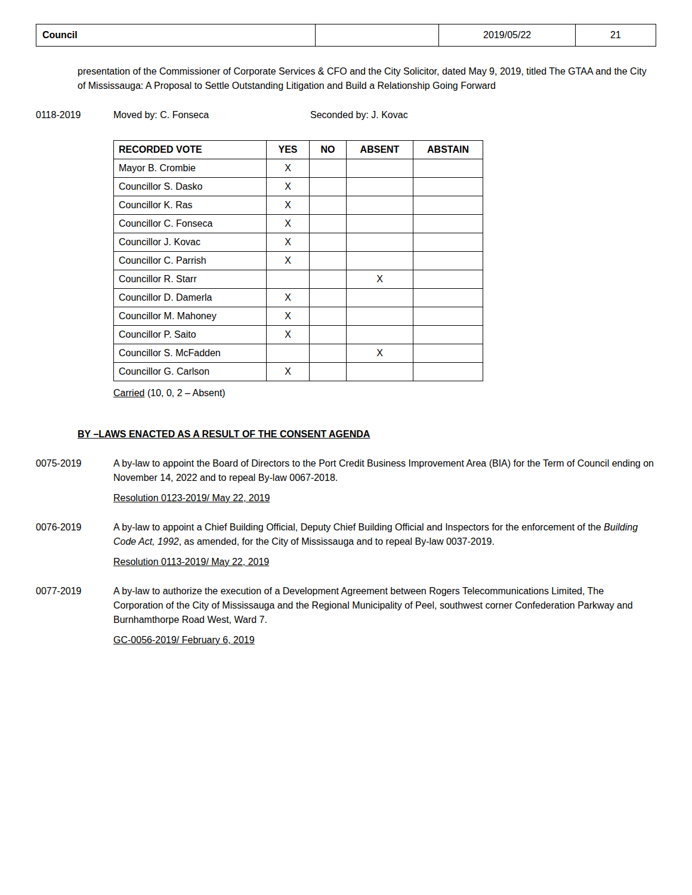| Council | | 2019/05/22 | 21 |
presentation of the Commissioner of Corporate Services & CFO and the City Solicitor, dated May 9, 2019, titled The GTAA and the City of Mississauga: A Proposal to Settle Outstanding Litigation and Build a Relationship Going Forward
0118-2019 Moved by: C. Fonseca Seconded by: J. Kovac
| RECORDED VOTE | YES | NO | ABSENT | ABSTAIN |
| --- | --- | --- | --- | --- |
| Mayor B. Crombie | X | | | |
| Councillor S. Dasko | X | | | |
| Councillor K. Ras | X | | | |
| Councillor C. Fonseca | X | | | |
| Councillor J. Kovac | X | | | |
| Councillor C. Parrish | X | | | |
| Councillor R. Starr | | | X | |
| Councillor D. Damerla | X | | | |
| Councillor M. Mahoney | X | | | |
| Councillor P. Saito | X | | | |
| Councillor S. McFadden | | | X | |
| Councillor G. Carlson | X | | | |
Carried (10, 0, 2 – Absent)
BY –LAWS ENACTED AS A RESULT OF THE CONSENT AGENDA
0075-2019 A by-law to appoint the Board of Directors to the Port Credit Business Improvement Area (BIA) for the Term of Council ending on November 14, 2022 and to repeal By-law 0067-2018.
Resolution 0123-2019/ May 22, 2019
0076-2019 A by-law to appoint a Chief Building Official, Deputy Chief Building Official and Inspectors for the enforcement of the Building Code Act, 1992, as amended, for the City of Mississauga and to repeal By-law 0037-2019.
Resolution 0113-2019/ May 22, 2019
0077-2019 A by-law to authorize the execution of a Development Agreement between Rogers Telecommunications Limited, The Corporation of the City of Mississauga and the Regional Municipality of Peel, southwest corner Confederation Parkway and Burnhamthorpe Road West, Ward 7.
GC-0056-2019/ February 6, 2019